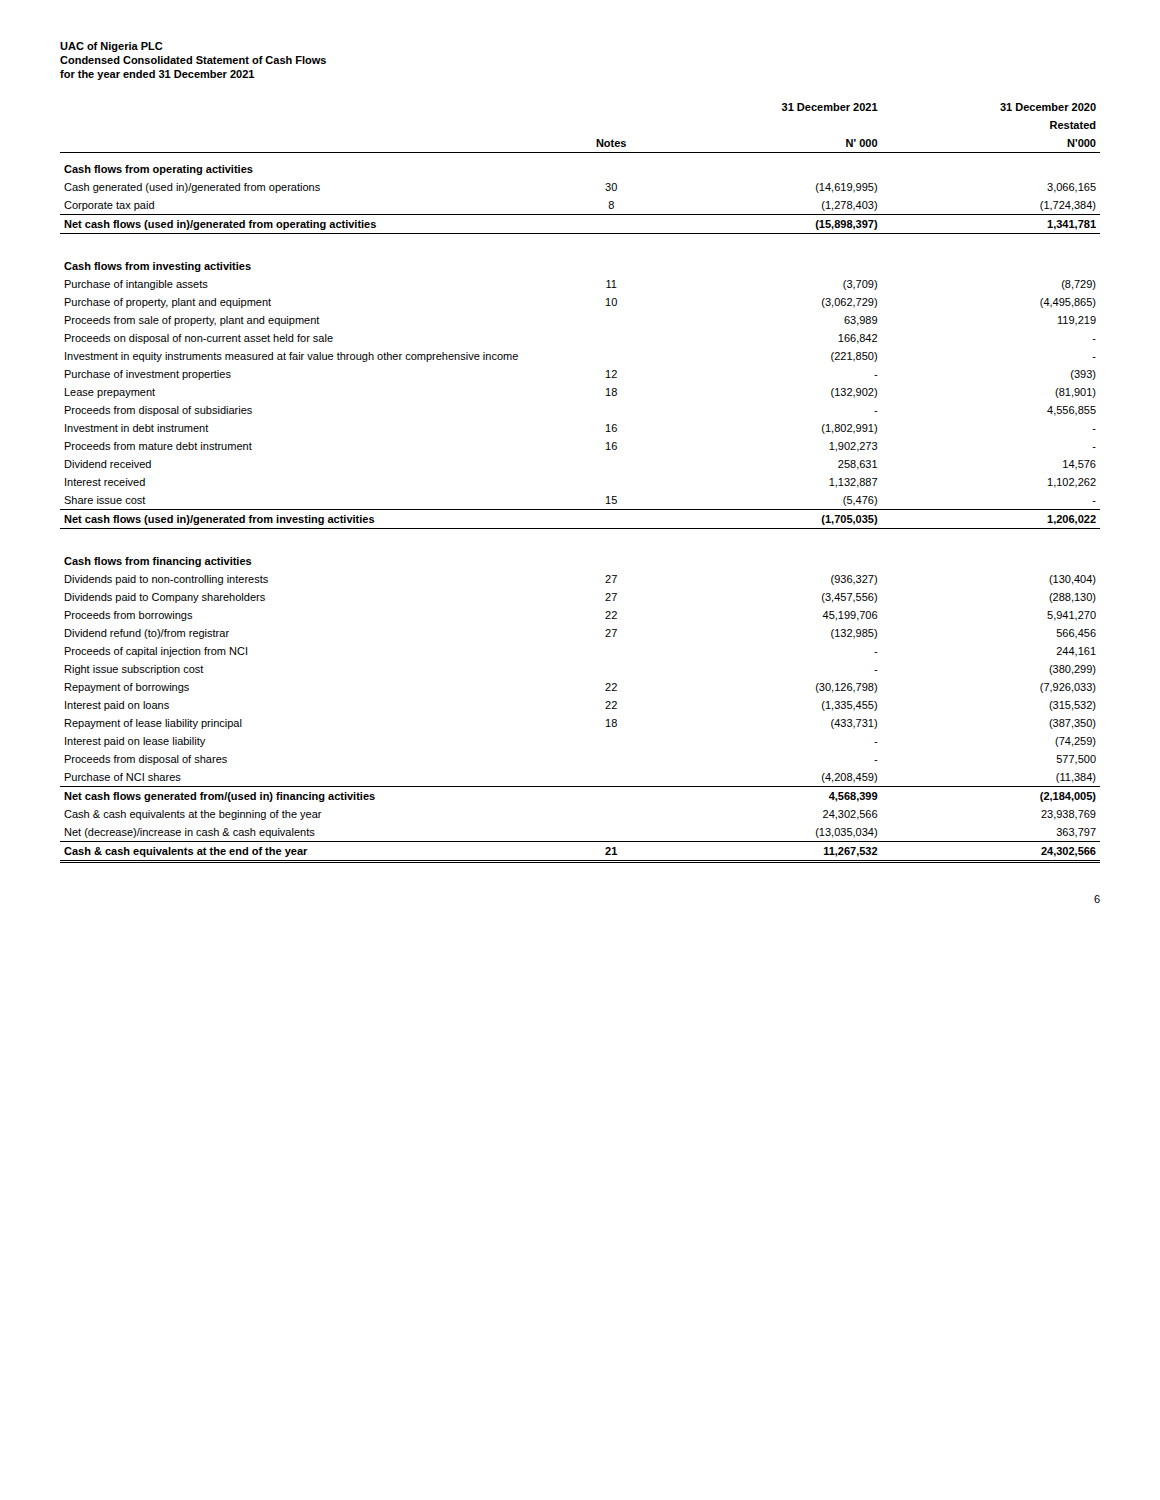UAC of Nigeria PLC
Condensed Consolidated Statement of Cash Flows
for the year ended 31 December 2021
| | | 31 December 2021 | 31 December 2020 |
| --- | --- | --- | --- |
| | | | Restated |
| | Notes | N' 000 | N'000 |
| Cash flows from operating activities | | | |
| Cash generated (used in)/generated from operations | 30 | (14,619,995) | 3,066,165 |
| Corporate tax paid | 8 | (1,278,403) | (1,724,384) |
| Net cash flows (used in)/generated from operating activities | | (15,898,397) | 1,341,781 |
| Cash flows from investing activities | | | |
| Purchase of intangible assets | 11 | (3,709) | (8,729) |
| Purchase of property, plant and equipment | 10 | (3,062,729) | (4,495,865) |
| Proceeds from sale of property, plant and equipment | | 63,989 | 119,219 |
| Proceeds on disposal of non-current asset held for sale | | 166,842 | - |
| Investment in equity instruments measured at fair value through other comprehensive income | | (221,850) | - |
| Purchase of investment properties | 12 | - | (393) |
| Lease prepayment | 18 | (132,902) | (81,901) |
| Proceeds from disposal of subsidiaries | | - | 4,556,855 |
| Investment in debt instrument | 16 | (1,802,991) | - |
| Proceeds from mature debt instrument | 16 | 1,902,273 | - |
| Dividend received | | 258,631 | 14,576 |
| Interest received | | 1,132,887 | 1,102,262 |
| Share issue cost | 15 | (5,476) | - |
| Net cash flows (used in)/generated from investing activities | | (1,705,035) | 1,206,022 |
| Cash flows from financing activities | | | |
| Dividends paid to non-controlling interests | 27 | (936,327) | (130,404) |
| Dividends paid to Company shareholders | 27 | (3,457,556) | (288,130) |
| Proceeds from borrowings | 22 | 45,199,706 | 5,941,270 |
| Dividend refund (to)/from registrar | 27 | (132,985) | 566,456 |
| Proceeds of capital injection from NCI | | - | 244,161 |
| Right issue subscription cost | | - | (380,299) |
| Repayment of borrowings | 22 | (30,126,798) | (7,926,033) |
| Interest paid on loans | 22 | (1,335,455) | (315,532) |
| Repayment of lease liability principal | 18 | (433,731) | (387,350) |
| Interest paid on lease liability | | - | (74,259) |
| Proceeds from disposal of shares | | - | 577,500 |
| Purchase of NCI shares | | (4,208,459) | (11,384) |
| Net cash flows generated from/(used in) financing activities | | 4,568,399 | (2,184,005) |
| Cash & cash equivalents at the beginning of the year | | 24,302,566 | 23,938,769 |
| Net (decrease)/increase in cash & cash equivalents | | (13,035,034) | 363,797 |
| Cash & cash equivalents at the end of the year | 21 | 11,267,532 | 24,302,566 |
6